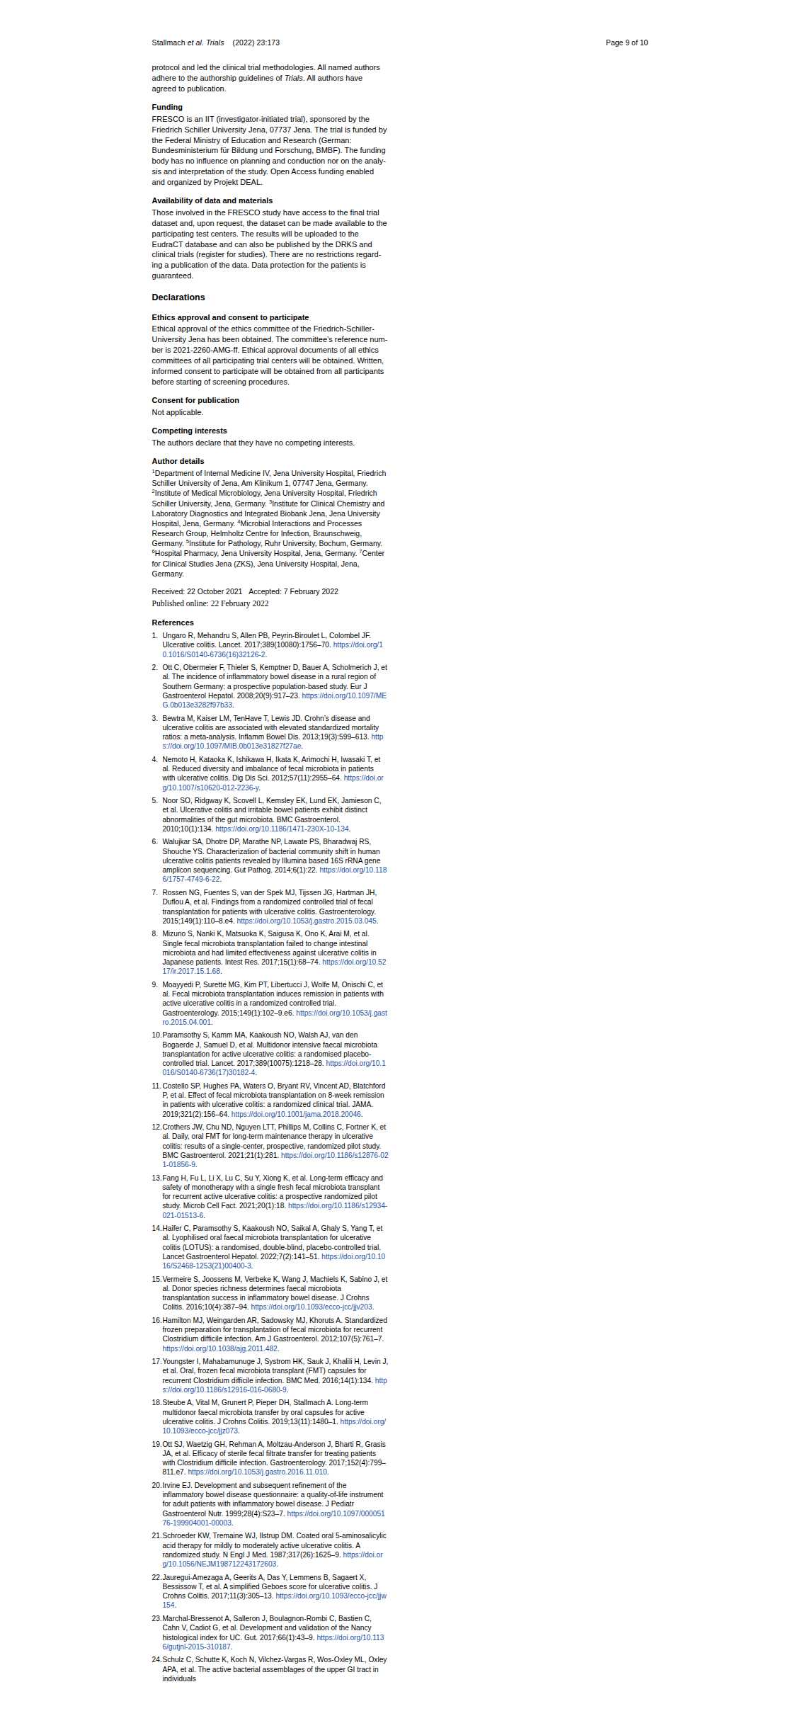Stallmach et al. Trials (2022) 23:173
Page 9 of 10
protocol and led the clinical trial methodologies. All named authors adhere to the authorship guidelines of Trials. All authors have agreed to publication.
Funding
FRESCO is an IIT (investigator-initiated trial), sponsored by the Friedrich Schiller University Jena, 07737 Jena. The trial is funded by the Federal Ministry of Education and Research (German: Bundesministerium für Bildung und Forschung, BMBF). The funding body has no influence on planning and conduction nor on the analysis and interpretation of the study. Open Access funding enabled and organized by Projekt DEAL.
Availability of data and materials
Those involved in the FRESCO study have access to the final trial dataset and, upon request, the dataset can be made available to the participating test centers. The results will be uploaded to the EudraCT database and can also be published by the DRKS and clinical trials (register for studies). There are no restrictions regarding a publication of the data. Data protection for the patients is guaranteed.
Declarations
Ethics approval and consent to participate
Ethical approval of the ethics committee of the Friedrich-Schiller-University Jena has been obtained. The committee’s reference number is 2021-2260-AMG-ff. Ethical approval documents of all ethics committees of all participating trial centers will be obtained. Written, informed consent to participate will be obtained from all participants before starting of screening procedures.
Consent for publication
Not applicable.
Competing interests
The authors declare that they have no competing interests.
Author details
1Department of Internal Medicine IV, Jena University Hospital, Friedrich Schiller University of Jena, Am Klinikum 1, 07747 Jena, Germany. 2Institute of Medical Microbiology, Jena University Hospital, Friedrich Schiller University, Jena, Germany. 3Institute for Clinical Chemistry and Laboratory Diagnostics and Integrated Biobank Jena, Jena University Hospital, Jena, Germany. 4Microbial Interactions and Processes Research Group, Helmholtz Centre for Infection, Braunschweig, Germany. 5Institute for Pathology, Ruhr University, Bochum, Germany. 6Hospital Pharmacy, Jena University Hospital, Jena, Germany. 7Center for Clinical Studies Jena (ZKS), Jena University Hospital, Jena, Germany.
Received: 22 October 2021 Accepted: 7 February 2022
Published online: 22 February 2022
References
Ungaro R, Mehandru S, Allen PB, Peyrin-Biroulet L, Colombel JF. Ulcerative colitis. Lancet. 2017;389(10080):1756–70. https://doi.org/10.1016/S0140-6736(16)32126-2.
Ott C, Obermeier F, Thieler S, Kemptner D, Bauer A, Scholmerich J, et al. The incidence of inflammatory bowel disease in a rural region of Southern Germany: a prospective population-based study. Eur J Gastroenterol Hepatol. 2008;20(9):917–23. https://doi.org/10.1097/MEG.0b013e3282f97b33.
Bewtra M, Kaiser LM, TenHave T, Lewis JD. Crohn’s disease and ulcerative colitis are associated with elevated standardized mortality ratios: a meta-analysis. Inflamm Bowel Dis. 2013;19(3):599–613. https://doi.org/10.1097/MIB.0b013e31827f27ae.
Nemoto H, Kataoka K, Ishikawa H, Ikata K, Arimochi H, Iwasaki T, et al. Reduced diversity and imbalance of fecal microbiota in patients with ulcerative colitis. Dig Dis Sci. 2012;57(11):2955–64. https://doi.org/10.1007/s10620-012-2236-y.
Noor SO, Ridgway K, Scovell L, Kemsley EK, Lund EK, Jamieson C, et al. Ulcerative colitis and irritable bowel patients exhibit distinct abnormalities of the gut microbiota. BMC Gastroenterol. 2010;10(1):134. https://doi.org/10.1186/1471-230X-10-134.
Walujkar SA, Dhotre DP, Marathe NP, Lawate PS, Bharadwaj RS, Shouche YS. Characterization of bacterial community shift in human ulcerative colitis patients revealed by Illumina based 16S rRNA gene amplicon sequencing. Gut Pathog. 2014;6(1):22. https://doi.org/10.1186/1757-4749-6-22.
Rossen NG, Fuentes S, van der Spek MJ, Tijssen JG, Hartman JH, Duflou A, et al. Findings from a randomized controlled trial of fecal transplantation for patients with ulcerative colitis. Gastroenterology. 2015;149(1):110–8.e4. https://doi.org/10.1053/j.gastro.2015.03.045.
Mizuno S, Nanki K, Matsuoka K, Saigusa K, Ono K, Arai M, et al. Single fecal microbiota transplantation failed to change intestinal microbiota and had limited effectiveness against ulcerative colitis in Japanese patients. Intest Res. 2017;15(1):68–74. https://doi.org/10.5217/ir.2017.15.1.68.
Moayyedi P, Surette MG, Kim PT, Libertucci J, Wolfe M, Onischi C, et al. Fecal microbiota transplantation induces remission in patients with active ulcerative colitis in a randomized controlled trial. Gastroenterology. 2015;149(1):102–9.e6. https://doi.org/10.1053/j.gastro.2015.04.001.
Paramsothy S, Kamm MA, Kaakoush NO, Walsh AJ, van den Bogaerde J, Samuel D, et al. Multidonor intensive faecal microbiota transplantation for active ulcerative colitis: a randomised placebo-controlled trial. Lancet. 2017;389(10075):1218–28. https://doi.org/10.1016/S0140-6736(17)30182-4.
Costello SP, Hughes PA, Waters O, Bryant RV, Vincent AD, Blatchford P, et al. Effect of fecal microbiota transplantation on 8-week remission in patients with ulcerative colitis: a randomized clinical trial. JAMA. 2019;321(2):156–64. https://doi.org/10.1001/jama.2018.20046.
Crothers JW, Chu ND, Nguyen LTT, Phillips M, Collins C, Fortner K, et al. Daily, oral FMT for long-term maintenance therapy in ulcerative colitis: results of a single-center, prospective, randomized pilot study. BMC Gastroenterol. 2021;21(1):281. https://doi.org/10.1186/s12876-021-01856-9.
Fang H, Fu L, Li X, Lu C, Su Y, Xiong K, et al. Long-term efficacy and safety of monotherapy with a single fresh fecal microbiota transplant for recurrent active ulcerative colitis: a prospective randomized pilot study. Microb Cell Fact. 2021;20(1):18. https://doi.org/10.1186/s12934-021-01513-6.
Haifer C, Paramsothy S, Kaakoush NO, Saikal A, Ghaly S, Yang T, et al. Lyophilised oral faecal microbiota transplantation for ulcerative colitis (LOTUS): a randomised, double-blind, placebo-controlled trial. Lancet Gastroenterol Hepatol. 2022;7(2):141–51. https://doi.org/10.1016/S2468-1253(21)00400-3.
Vermeire S, Joossens M, Verbeke K, Wang J, Machiels K, Sabino J, et al. Donor species richness determines faecal microbiota transplantation success in inflammatory bowel disease. J Crohns Colitis. 2016;10(4):387–94. https://doi.org/10.1093/ecco-jcc/jjv203.
Hamilton MJ, Weingarden AR, Sadowsky MJ, Khoruts A. Standardized frozen preparation for transplantation of fecal microbiota for recurrent Clostridium difficile infection. Am J Gastroenterol. 2012;107(5):761–7. https://doi.org/10.1038/ajg.2011.482.
Youngster I, Mahabamunuge J, Systrom HK, Sauk J, Khalili H, Levin J, et al. Oral, frozen fecal microbiota transplant (FMT) capsules for recurrent Clostridium difficile infection. BMC Med. 2016;14(1):134. https://doi.org/10.1186/s12916-016-0680-9.
Steube A, Vital M, Grunert P, Pieper DH, Stallmach A. Long-term multidonor faecal microbiota transfer by oral capsules for active ulcerative colitis. J Crohns Colitis. 2019;13(11):1480–1. https://doi.org/10.1093/ecco-jcc/jjz073.
Ott SJ, Waetzig GH, Rehman A, Moltzau-Anderson J, Bharti R, Grasis JA, et al. Efficacy of sterile fecal filtrate transfer for treating patients with Clostridium difficile infection. Gastroenterology. 2017;152(4):799–811.e7. https://doi.org/10.1053/j.gastro.2016.11.010.
Irvine EJ. Development and subsequent refinement of the inflammatory bowel disease questionnaire: a quality-of-life instrument for adult patients with inflammatory bowel disease. J Pediatr Gastroenterol Nutr. 1999;28(4):S23–7. https://doi.org/10.1097/00005176-199904001-00003.
Schroeder KW, Tremaine WJ, Ilstrup DM. Coated oral 5-aminosalicylic acid therapy for mildly to moderately active ulcerative colitis. A randomized study. N Engl J Med. 1987;317(26):1625–9. https://doi.org/10.1056/NEJM198712243172603.
Jauregui-Amezaga A, Geerits A, Das Y, Lemmens B, Sagaert X, Bessissow T, et al. A simplified Geboes score for ulcerative colitis. J Crohns Colitis. 2017;11(3):305–13. https://doi.org/10.1093/ecco-jcc/jjw154.
Marchal-Bressenot A, Salleron J, Boulagnon-Rombi C, Bastien C, Cahn V, Cadiot G, et al. Development and validation of the Nancy histological index for UC. Gut. 2017;66(1):43–9. https://doi.org/10.1136/gutjnl-2015-310187.
Schulz C, Schutte K, Koch N, Vilchez-Vargas R, Wos-Oxley ML, Oxley APA, et al. The active bacterial assemblages of the upper GI tract in individuals